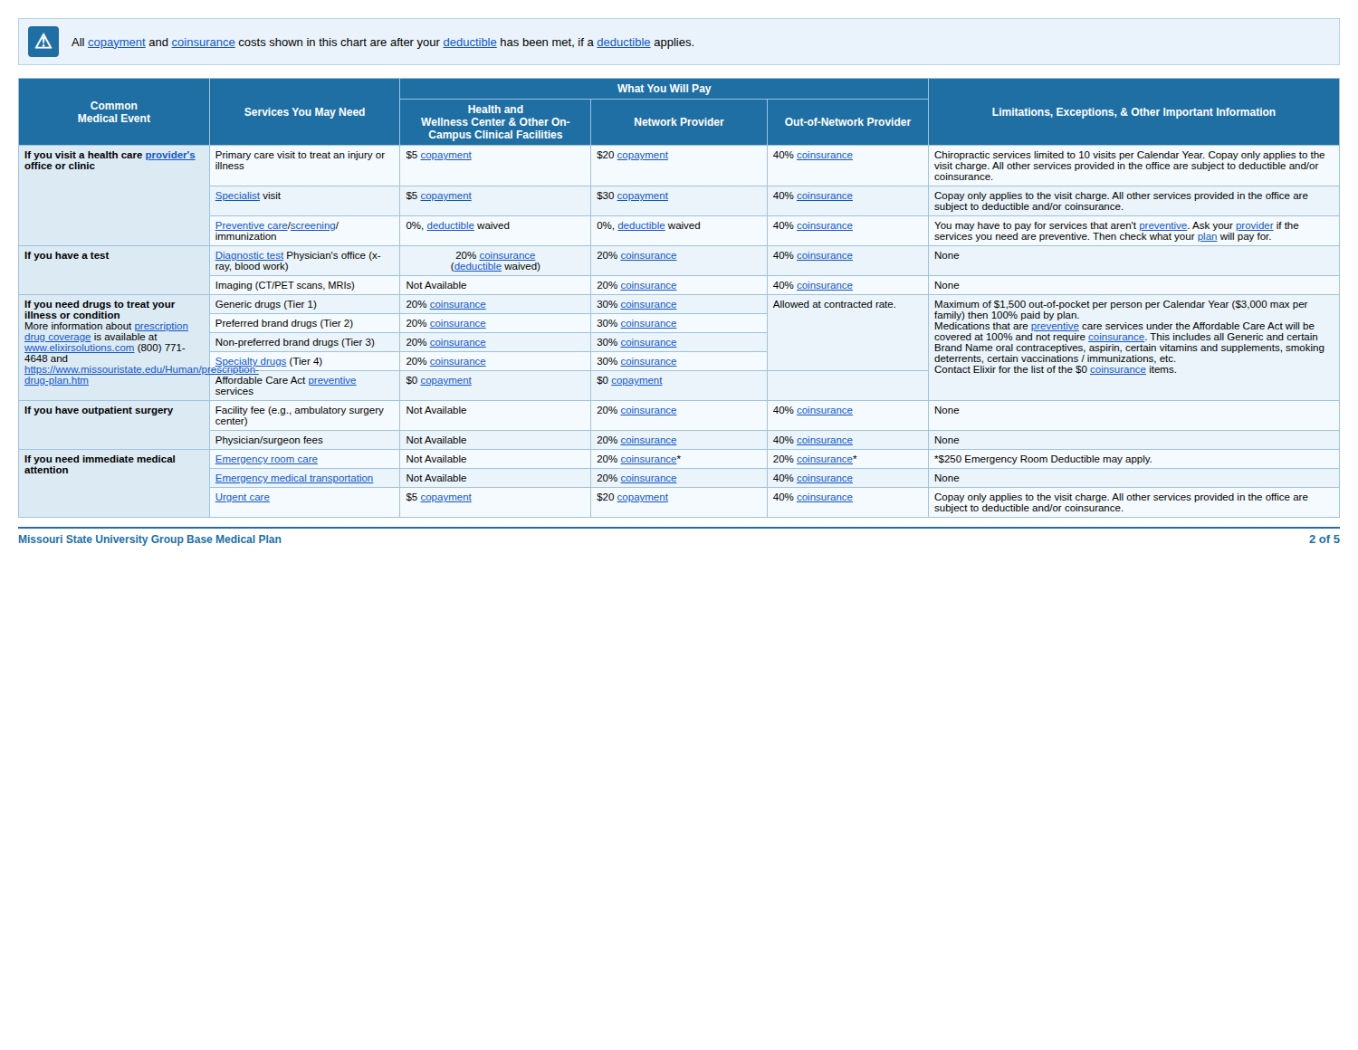⚠
All copayment and coinsurance costs shown in this chart are after your deductible has been met, if a deductible applies.
| Common Medical Event | Services You May Need | What You Will Pay | Limitations, Exceptions, & Other Important Information |
| --- | --- | --- | --- |
| Health and Wellness Center & Other On-Campus Clinical Facilities | Network Provider | Out-of-Network Provider |
| If you visit a health care provider's office or clinic | Primary care visit to treat an injury or illness | $5 copayment | $20 copayment | 40% coinsurance | Chiropractic services limited to 10 visits per Calendar Year. Copay only applies to the visit charge. All other services provided in the office are subject to deductible and/or coinsurance. |
| Specialist visit | $5 copayment | $30 copayment | 40% coinsurance | Copay only applies to the visit charge. All other services provided in the office are subject to deductible and/or coinsurance. |
| Preventive care / screening / immunization | 0%, deductible waived | 0%, deductible waived | 40% coinsurance | You may have to pay for services that aren't preventive . Ask your provider if the services you need are preventive. Then check what your plan will pay for. |
| If you have a test | Diagnostic test Physician's office (x-ray, blood work) | 20% coinsurance ( deductible waived) | 20% coinsurance | 40% coinsurance | None |
| Imaging (CT/PET scans, MRIs) | Not Available | 20% coinsurance | 40% coinsurance | None |
| If you need drugs to treat your illness or condition More information about prescription drug coverage is available at www.elixirsolutions.com (800) 771-4648 and https://www.missouristate.edu/Human/prescription-drug-plan.htm | Generic drugs (Tier 1) | 20% coinsurance | 30% coinsurance | Allowed at contracted rate. | Maximum of $1,500 out-of-pocket per person per Calendar Year ($3,000 max per family) then 100% paid by plan. Medications that are preventive care services under the Affordable Care Act will be covered at 100% and not require coinsurance . This includes all Generic and certain Brand Name oral contraceptives, aspirin, certain vitamins and supplements, smoking deterrents, certain vaccinations / immunizations, etc. Contact Elixir for the list of the $0 coinsurance items. |
| Preferred brand drugs (Tier 2) | 20% coinsurance | 30% coinsurance |
| Non-preferred brand drugs (Tier 3) | 20% coinsurance | 30% coinsurance |
| Specialty drugs (Tier 4) | 20% coinsurance | 30% coinsurance |
| Affordable Care Act preventive services | $0 copayment | $0 copayment | |
| If you have outpatient surgery | Facility fee (e.g., ambulatory surgery center) | Not Available | 20% coinsurance | 40% coinsurance | None |
| Physician/surgeon fees | Not Available | 20% coinsurance | 40% coinsurance | None |
| If you need immediate medical attention | Emergency room care | Not Available | 20% coinsurance * | 20% coinsurance * | *$250 Emergency Room Deductible may apply. |
| Emergency medical transportation | Not Available | 20% coinsurance | 40% coinsurance | None |
| Urgent care | $5 copayment | $20 copayment | 40% coinsurance | Copay only applies to the visit charge. All other services provided in the office are subject to deductible and/or coinsurance. |
Missouri State University Group Base Medical Plan
2 of 5